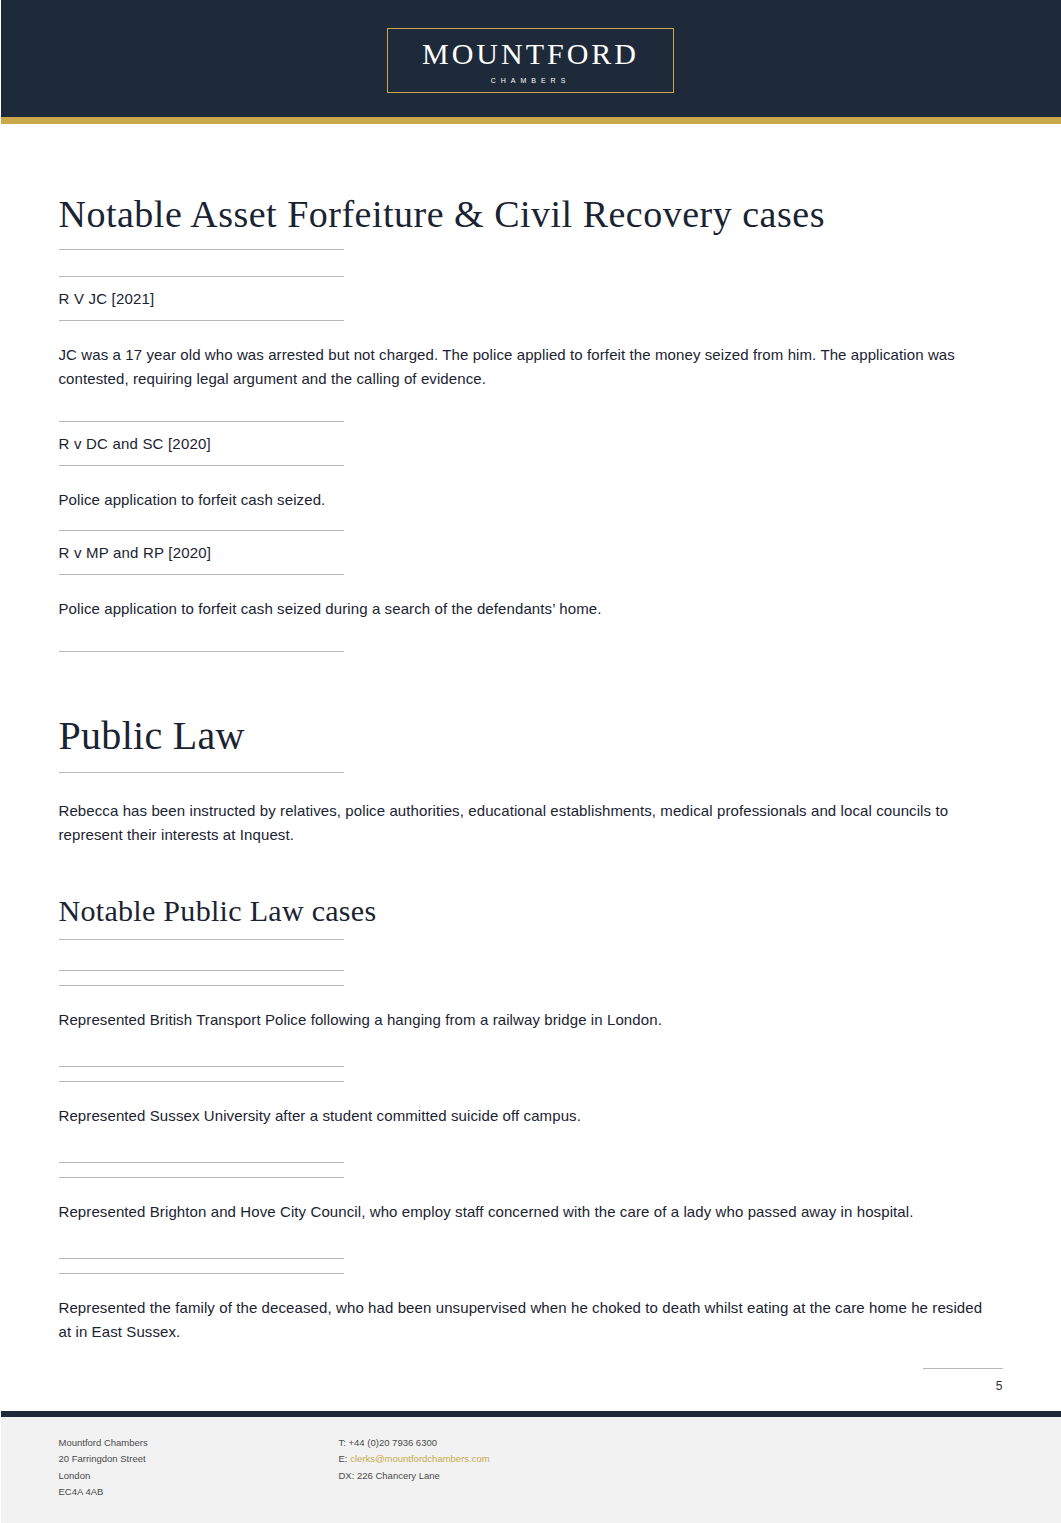MOUNTFORD
CHAMBERS
Notable Asset Forfeiture & Civil Recovery cases
R V JC [2021]
JC was a 17 year old who was arrested but not charged. The police applied to forfeit the money seized from him. The application was contested, requiring legal argument and the calling of evidence.
R v DC and SC [2020]
Police application to forfeit cash seized.
R v MP and RP [2020]
Police application to forfeit cash seized during a search of the defendants’ home.
Public Law
Rebecca has been instructed by relatives, police authorities, educational establishments, medical professionals and local councils to represent their interests at Inquest.
Notable Public Law cases
Represented British Transport Police following a hanging from a railway bridge in London.
Represented Sussex University after a student committed suicide off campus.
Represented Brighton and Hove City Council, who employ staff concerned with the care of a lady who passed away in hospital.
Represented the family of the deceased, who had been unsupervised when he choked to death whilst eating at the care home he resided at in East Sussex.
5
Mountford Chambers
20 Farringdon Street
London
EC4A 4AB
T: +44 (0)20 7936 6300
E: clerks@mountfordchambers.com
DX: 226 Chancery Lane